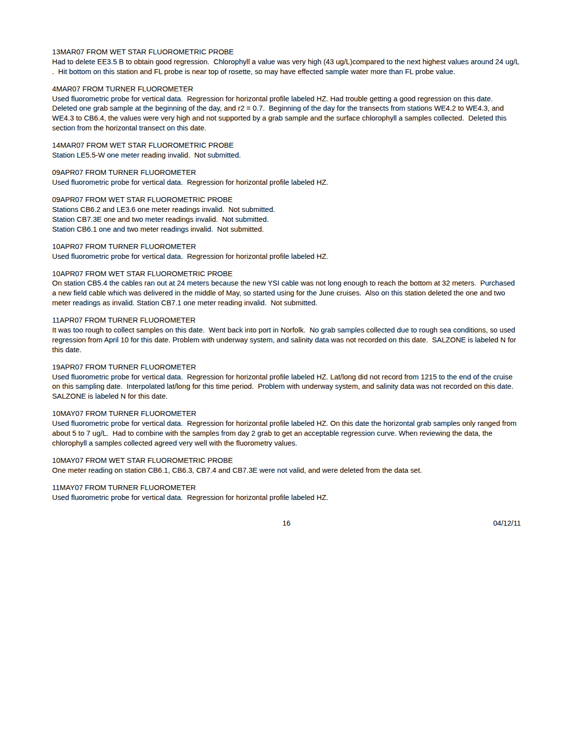13MAR07 FROM WET STAR FLUOROMETRIC PROBE
Had to delete EE3.5 B to obtain good regression. Chlorophyll a value was very high (43 ug/L)compared to the next highest values around 24 ug/L . Hit bottom on this station and FL probe is near top of rosette, so may have effected sample water more than FL probe value.
4MAR07 FROM TURNER FLUOROMETER
Used fluorometric probe for vertical data. Regression for horizontal profile labeled HZ. Had trouble getting a good regression on this date. Deleted one grab sample at the beginning of the day, and r2 = 0.7. Beginning of the day for the transects from stations WE4.2 to WE4.3, and WE4.3 to CB6.4, the values were very high and not supported by a grab sample and the surface chlorophyll a samples collected. Deleted this section from the horizontal transect on this date.
14MAR07 FROM WET STAR FLUOROMETRIC PROBE
Station LE5.5-W one meter reading invalid. Not submitted.
09APR07 FROM TURNER FLUOROMETER
Used fluorometric probe for vertical data. Regression for horizontal profile labeled HZ.
09APR07 FROM WET STAR FLUOROMETRIC PROBE
Stations CB6.2 and LE3.6 one meter readings invalid. Not submitted.
Station CB7.3E one and two meter readings invalid. Not submitted.
Station CB6.1 one and two meter readings invalid. Not submitted.
10APR07 FROM TURNER FLUOROMETER
Used fluorometric probe for vertical data. Regression for horizontal profile labeled HZ.
10APR07 FROM WET STAR FLUOROMETRIC PROBE
On station CB5.4 the cables ran out at 24 meters because the new YSI cable was not long enough to reach the bottom at 32 meters. Purchased a new field cable which was delivered in the middle of May, so started using for the June cruises. Also on this station deleted the one and two meter readings as invalid. Station CB7.1 one meter reading invalid. Not submitted.
11APR07 FROM TURNER FLUOROMETER
It was too rough to collect samples on this date. Went back into port in Norfolk. No grab samples collected due to rough sea conditions, so used regression from April 10 for this date. Problem with underway system, and salinity data was not recorded on this date. SALZONE is labeled N for this date.
19APR07 FROM TURNER FLUOROMETER
Used fluorometric probe for vertical data. Regression for horizontal profile labeled HZ. Lat/long did not record from 1215 to the end of the cruise on this sampling date. Interpolated lat/long for this time period. Problem with underway system, and salinity data was not recorded on this date. SALZONE is labeled N for this date.
10MAY07 FROM TURNER FLUOROMETER
Used fluorometric probe for vertical data. Regression for horizontal profile labeled HZ. On this date the horizontal grab samples only ranged from about 5 to 7 ug/L. Had to combine with the samples from day 2 grab to get an acceptable regression curve. When reviewing the data, the chlorophyll a samples collected agreed very well with the fluorometry values.
10MAY07 FROM WET STAR FLUOROMETRIC PROBE
One meter reading on station CB6.1, CB6.3, CB7.4 and CB7.3E were not valid, and were deleted from the data set.
11MAY07 FROM TURNER FLUOROMETER
Used fluorometric probe for vertical data. Regression for horizontal profile labeled HZ.
16
04/12/11